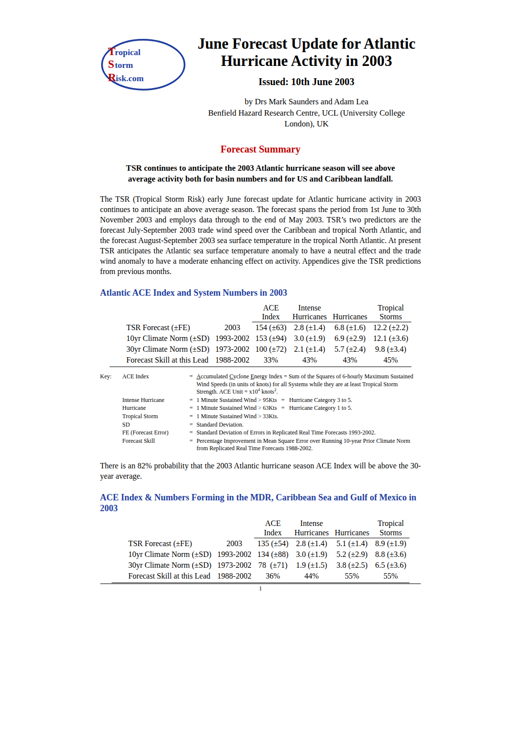T ropical S torm R isk.com
June Forecast Update for Atlantic
Hurricane Activity in 2003
Issued: 10th June 2003
by Drs Mark Saunders and Adam Lea
Benfield Hazard Research Centre, UCL (University College London), UK
Forecast Summary
TSR continues to anticipate the 2003 Atlantic hurricane season will see above average activity both for basin numbers and for US and Caribbean landfall.
The TSR (Tropical Storm Risk) early June forecast update for Atlantic hurricane activity in 2003 continues to anticipate an above average season. The forecast spans the period from 1st June to 30th November 2003 and employs data through to the end of May 2003. TSR’s two predictors are the forecast July-September 2003 trade wind speed over the Caribbean and tropical North Atlantic, and the forecast August-September 2003 sea surface temperature in the tropical North Atlantic. At present TSR anticipates the Atlantic sea surface temperature anomaly to have a neutral effect and the trade wind anomaly to have a moderate enhancing effect on activity. Appendices give the TSR predictions from previous months.
Atlantic ACE Index and System Numbers in 2003
| | | ACE Index | Intense Hurricanes | Hurricanes | Tropical Storms |
| --- | --- | --- | --- | --- | --- |
| TSR Forecast (±FE) | 2003 | 154 (±63) | 2.8 (±1.4) | 6.8 (±1.6) | 12.2 (±2.2) |
| 10yr Climate Norm (±SD) | 1993-2002 | 153 (±94) | 3.0 (±1.9) | 6.9 (±2.9) | 12.1 (±3.6) |
| 30yr Climate Norm (±SD) | 1973-2002 | 100 (±72) | 2.1 (±1.4) | 5.7 (±2.4) | 9.8 (±3.4) |
| Forecast Skill at this Lead | 1988-2002 | 33% | 43% | 43% | 45% |
| Key: | ACE Index | = | A ccumulated C yclone E nergy Index = Sum of the Squares of 6-hourly Maximum Sustained Wind Speeds (in units of knots) for all Systems while they are at least Tropical Storm Strength. ACE Unit = x10 4 knots 2 . |
| | Intense Hurricane | = | 1 Minute Sustained Wind > 95Kts = Hurricane Category 3 to 5. |
| | Hurricane | = | 1 Minute Sustained Wind > 63Kts = Hurricane Category 1 to 5. |
| | Tropical Storm | = | 1 Minute Sustained Wind > 33Kts. |
| | SD | = | Standard Deviation. |
| | FE (Forecast Error) | = | Standard Deviation of Errors in Replicated Real Time Forecasts 1993-2002. |
| | Forecast Skill | = | Percentage Improvement in Mean Square Error over Running 10-year Prior Climate Norm from Replicated Real Time Forecasts 1988-2002. |
There is an 82% probability that the 2003 Atlantic hurricane season ACE Index will be above the 30-year average.
ACE Index & Numbers Forming in the MDR, Caribbean Sea and Gulf of Mexico in 2003
| | | ACE Index | Intense Hurricanes | Hurricanes | Tropical Storms |
| --- | --- | --- | --- | --- | --- |
| TSR Forecast (±FE) | 2003 | 135 (±54) | 2.8 (±1.4) | 5.1 (±1.4) | 8.9 (±1.9) |
| 10yr Climate Norm (±SD) | 1993-2002 | 134 (±88) | 3.0 (±1.9) | 5.2 (±2.9) | 8.8 (±3.6) |
| 30yr Climate Norm (±SD) | 1973-2002 | 78 (±71) | 1.9 (±1.5) | 3.8 (±2.5) | 6.5 (±3.6) |
| Forecast Skill at this Lead | 1988-2002 | 36% | 44% | 55% | 55% |
1